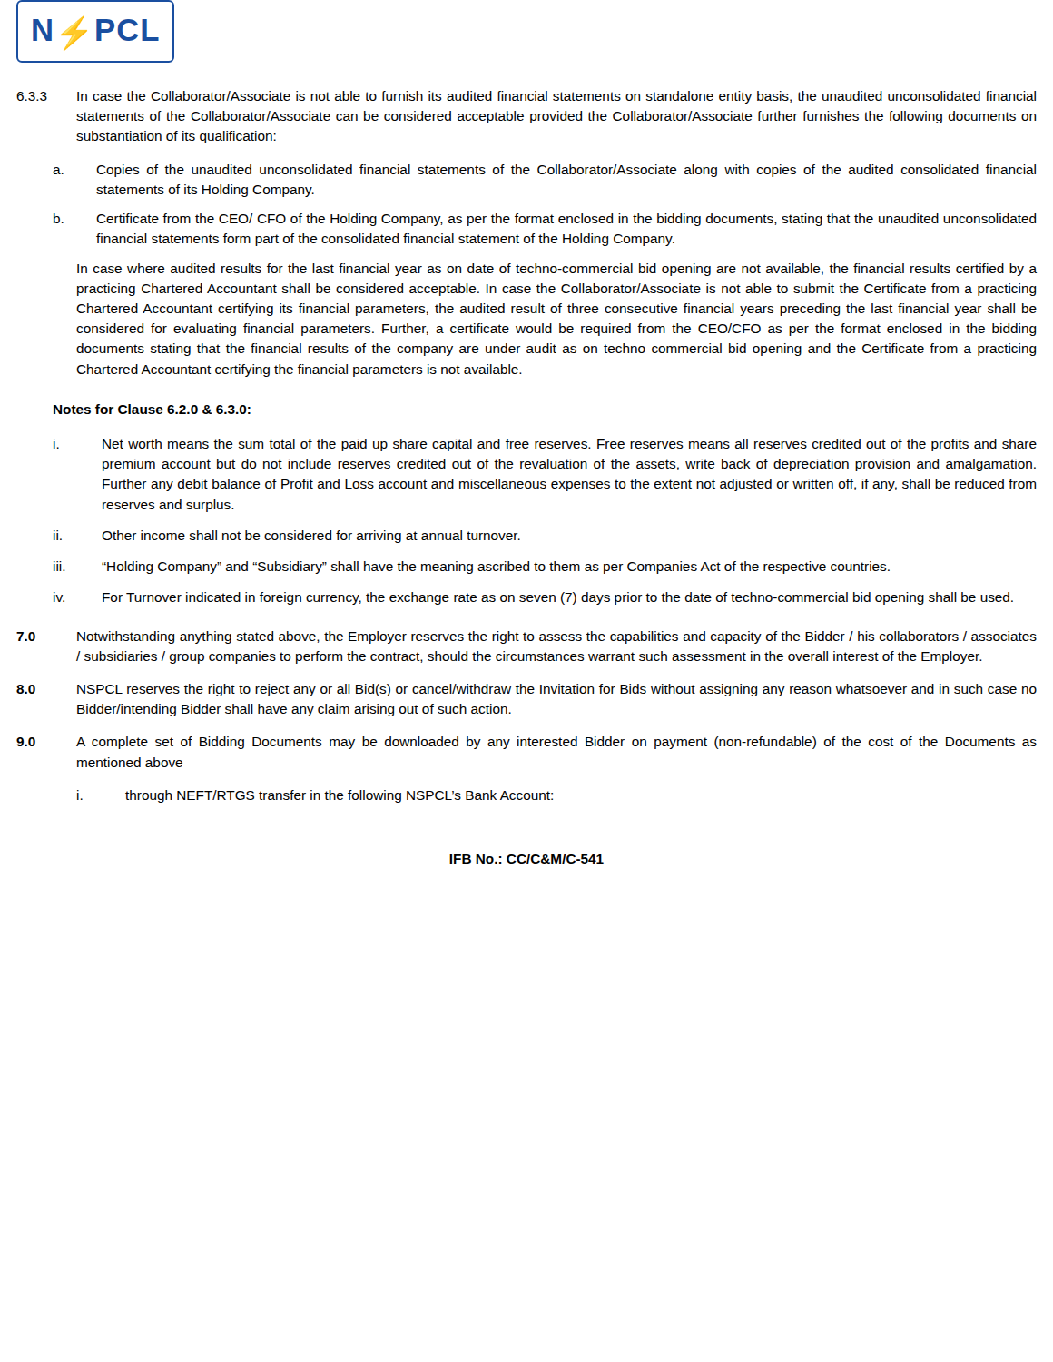N⚡PCL
6.3.3
In case the Collaborator/Associate is not able to furnish its audited financial statements on standalone entity basis, the unaudited unconsolidated financial statements of the Collaborator/Associate can be considered acceptable provided the Collaborator/Associate further furnishes the following documents on substantiation of its qualification:
a.
Copies of the unaudited unconsolidated financial statements of the Collaborator/Associate along with copies of the audited consolidated financial statements of its Holding Company.
b.
Certificate from the CEO/ CFO of the Holding Company, as per the format enclosed in the bidding documents, stating that the unaudited unconsolidated financial statements form part of the consolidated financial statement of the Holding Company.
In case where audited results for the last financial year as on date of techno-commercial bid opening are not available, the financial results certified by a practicing Chartered Accountant shall be considered acceptable. In case the Collaborator/Associate is not able to submit the Certificate from a practicing Chartered Accountant certifying its financial parameters, the audited result of three consecutive financial years preceding the last financial year shall be considered for evaluating financial parameters. Further, a certificate would be required from the CEO/CFO as per the format enclosed in the bidding documents stating that the financial results of the company are under audit as on techno commercial bid opening and the Certificate from a practicing Chartered Accountant certifying the financial parameters is not available.
Notes for Clause 6.2.0 & 6.3.0:
i.
Net worth means the sum total of the paid up share capital and free reserves. Free reserves means all reserves credited out of the profits and share premium account but do not include reserves credited out of the revaluation of the assets, write back of depreciation provision and amalgamation. Further any debit balance of Profit and Loss account and miscellaneous expenses to the extent not adjusted or written off, if any, shall be reduced from reserves and surplus.
ii.
Other income shall not be considered for arriving at annual turnover.
iii.
“Holding Company” and “Subsidiary” shall have the meaning ascribed to them as per Companies Act of the respective countries.
iv.
For Turnover indicated in foreign currency, the exchange rate as on seven (7) days prior to the date of techno-commercial bid opening shall be used.
7.0
Notwithstanding anything stated above, the Employer reserves the right to assess the capabilities and capacity of the Bidder / his collaborators / associates / subsidiaries / group companies to perform the contract, should the circumstances warrant such assessment in the overall interest of the Employer.
8.0
NSPCL reserves the right to reject any or all Bid(s) or cancel/withdraw the Invitation for Bids without assigning any reason whatsoever and in such case no Bidder/intending Bidder shall have any claim arising out of such action.
9.0
A complete set of Bidding Documents may be downloaded by any interested Bidder on payment (non-refundable) of the cost of the Documents as mentioned above
i.
through NEFT/RTGS transfer in the following NSPCL’s Bank Account:
IFB No.: CC/C&M/C-541